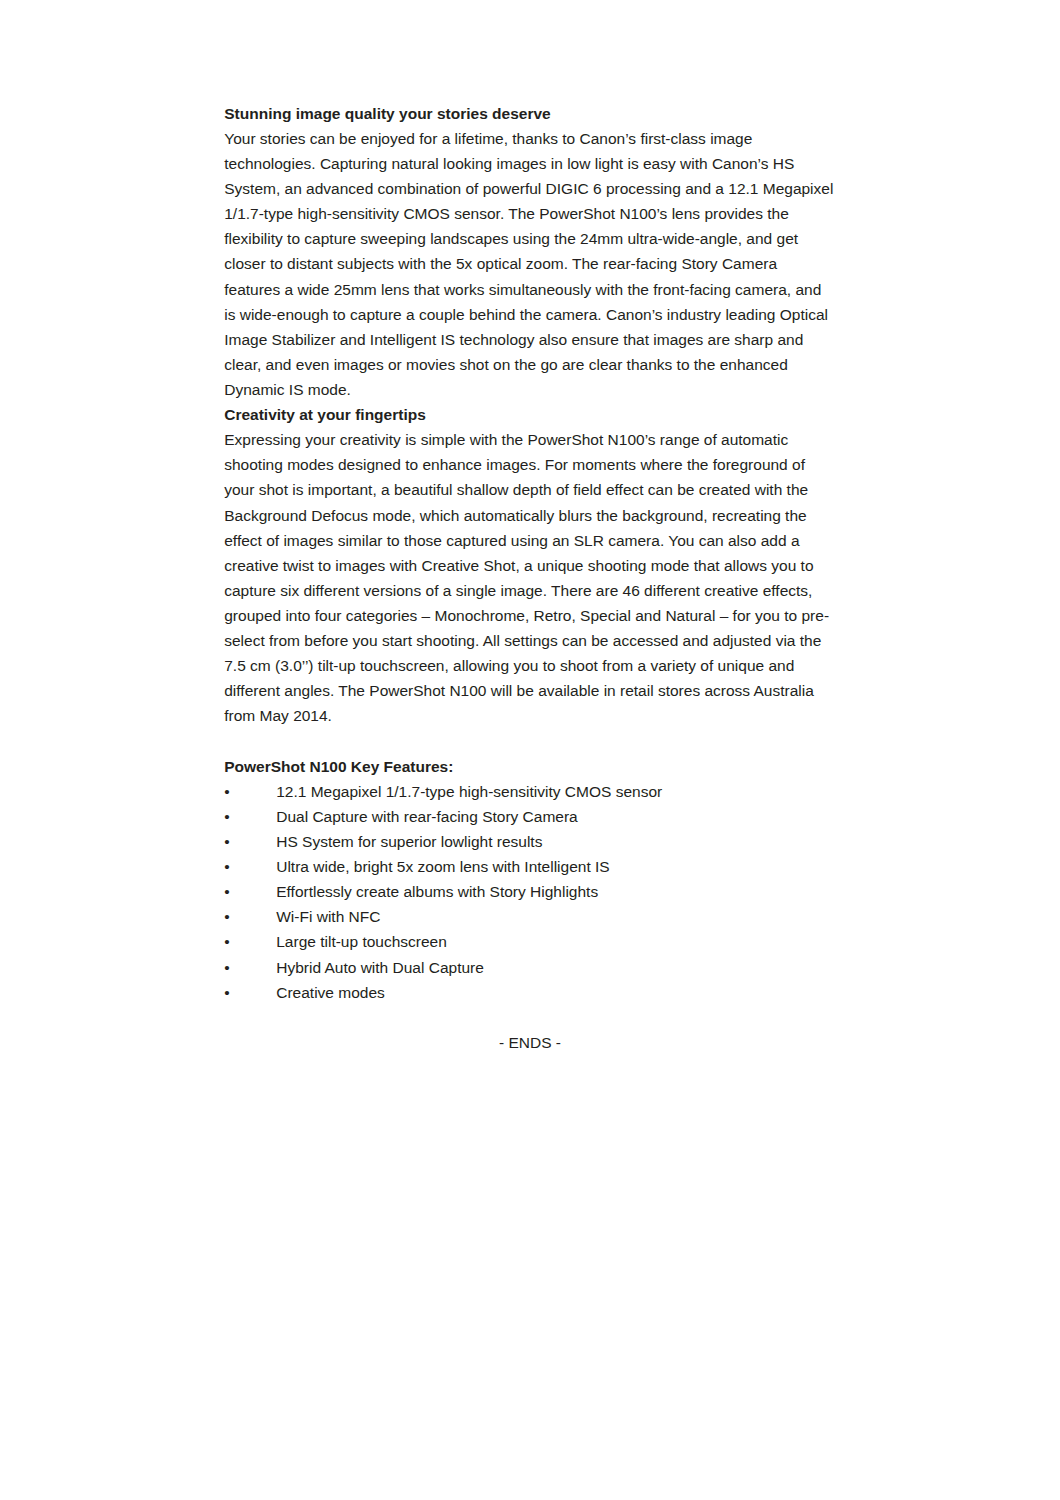Stunning image quality your stories deserve
Your stories can be enjoyed for a lifetime, thanks to Canon’s first-class image technologies. Capturing natural looking images in low light is easy with Canon’s HS System, an advanced combination of powerful DIGIC 6 processing and a 12.1 Megapixel 1/1.7-type high-sensitivity CMOS sensor. The PowerShot N100’s lens provides the flexibility to capture sweeping landscapes using the 24mm ultra-wide-angle, and get closer to distant subjects with the 5x optical zoom. The rear-facing Story Camera features a wide 25mm lens that works simultaneously with the front-facing camera, and is wide-enough to capture a couple behind the camera. Canon’s industry leading Optical Image Stabilizer and Intelligent IS technology also ensure that images are sharp and clear, and even images or movies shot on the go are clear thanks to the enhanced Dynamic IS mode.
Creativity at your fingertips
Expressing your creativity is simple with the PowerShot N100’s range of automatic shooting modes designed to enhance images. For moments where the foreground of your shot is important, a beautiful shallow depth of field effect can be created with the Background Defocus mode, which automatically blurs the background, recreating the effect of images similar to those captured using an SLR camera. You can also add a creative twist to images with Creative Shot, a unique shooting mode that allows you to capture six different versions of a single image. There are 46 different creative effects, grouped into four categories – Monochrome, Retro, Special and Natural – for you to pre-select from before you start shooting. All settings can be accessed and adjusted via the 7.5 cm (3.0’’) tilt-up touchscreen, allowing you to shoot from a variety of unique and different angles. The PowerShot N100 will be available in retail stores across Australia from May 2014.
PowerShot N100 Key Features:
12.1 Megapixel 1/1.7-type high-sensitivity CMOS sensor
Dual Capture with rear-facing Story Camera
HS System for superior lowlight results
Ultra wide, bright 5x zoom lens with Intelligent IS
Effortlessly create albums with Story Highlights
Wi-Fi with NFC
Large tilt-up touchscreen
Hybrid Auto with Dual Capture
Creative modes
- ENDS -